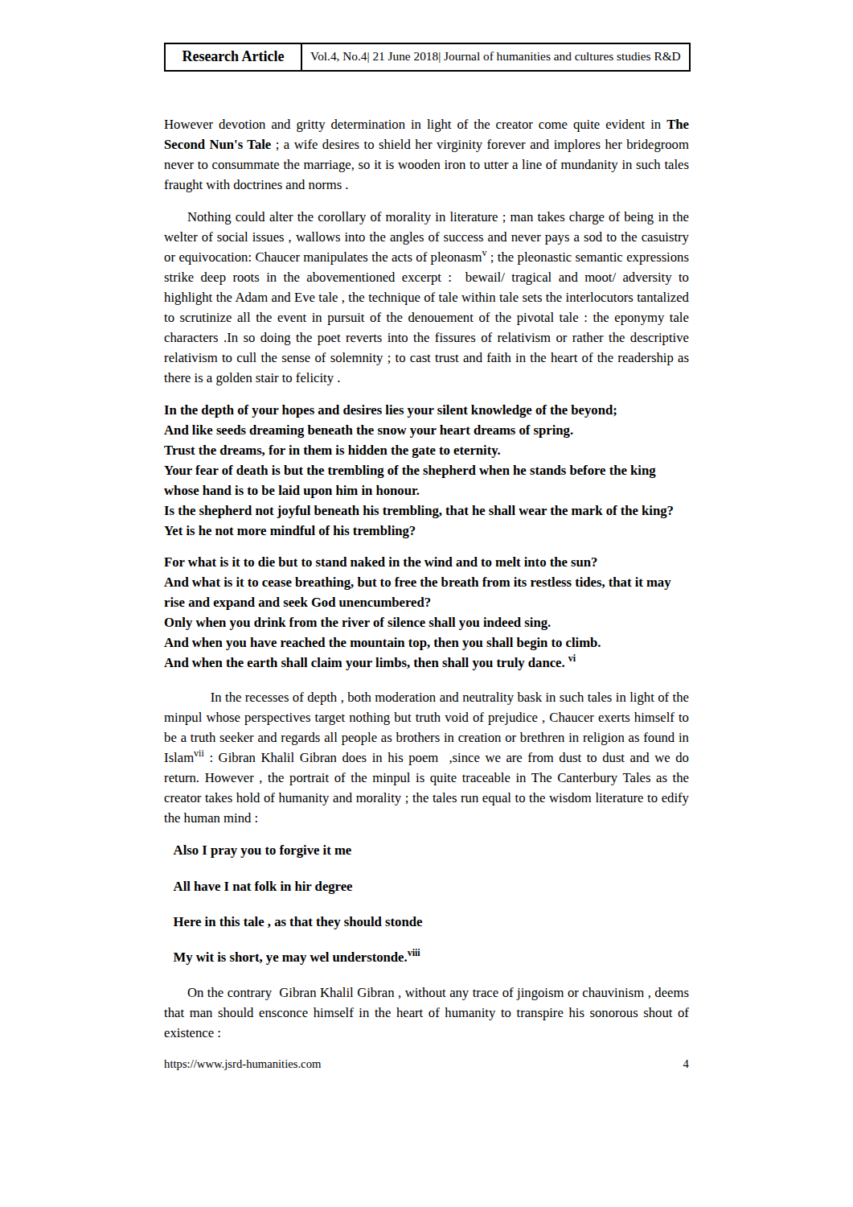Research Article
Vol.4, No.4| 21 June 2018| Journal of humanities and cultures studies R&D
However devotion and gritty determination in light of the creator come quite evident in The Second Nun's Tale ; a wife desires to shield her virginity forever and implores her bridegroom never to consummate the marriage, so it is wooden iron to utter a line of mundanity in such tales fraught with doctrines and norms .
Nothing could alter the corollary of morality in literature ; man takes charge of being in the welter of social issues , wallows into the angles of success and never pays a sod to the casuistry or equivocation: Chaucer manipulates the acts of pleonasmv ; the pleonastic semantic expressions strike deep roots in the abovementioned excerpt : bewail/ tragical and moot/ adversity to highlight the Adam and Eve tale , the technique of tale within tale sets the interlocutors tantalized to scrutinize all the event in pursuit of the denouement of the pivotal tale : the eponymy tale characters .In so doing the poet reverts into the fissures of relativism or rather the descriptive relativism to cull the sense of solemnity ; to cast trust and faith in the heart of the readership as there is a golden stair to felicity .
In the depth of your hopes and desires lies your silent knowledge of the beyond;
And like seeds dreaming beneath the snow your heart dreams of spring.
Trust the dreams, for in them is hidden the gate to eternity.
Your fear of death is but the trembling of the shepherd when he stands before the king whose hand is to be laid upon him in honour.
Is the shepherd not joyful beneath his trembling, that he shall wear the mark of the king?
Yet is he not more mindful of his trembling?
For what is it to die but to stand naked in the wind and to melt into the sun?
And what is it to cease breathing, but to free the breath from its restless tides, that it may rise and expand and seek God unencumbered?
Only when you drink from the river of silence shall you indeed sing.
And when you have reached the mountain top, then you shall begin to climb.
And when the earth shall claim your limbs, then shall you truly dance. vi
In the recesses of depth , both moderation and neutrality bask in such tales in light of the minpul whose perspectives target nothing but truth void of prejudice , Chaucer exerts himself to be a truth seeker and regards all people as brothers in creation or brethren in religion as found in Islamvii : Gibran Khalil Gibran does in his poem ,since we are from dust to dust and we do return. However , the portrait of the minpul is quite traceable in The Canterbury Tales as the creator takes hold of humanity and morality ; the tales run equal to the wisdom literature to edify the human mind :
Also I pray you to forgive it me
All have I nat folk in hir degree
Here in this tale , as that they should stonde
My wit is short, ye may wel understonde.viii
On the contrary Gibran Khalil Gibran , without any trace of jingoism or chauvinism , deems that man should ensconce himself in the heart of humanity to transpire his sonorous shout of existence :
https://www.jsrd-humanities.com
4